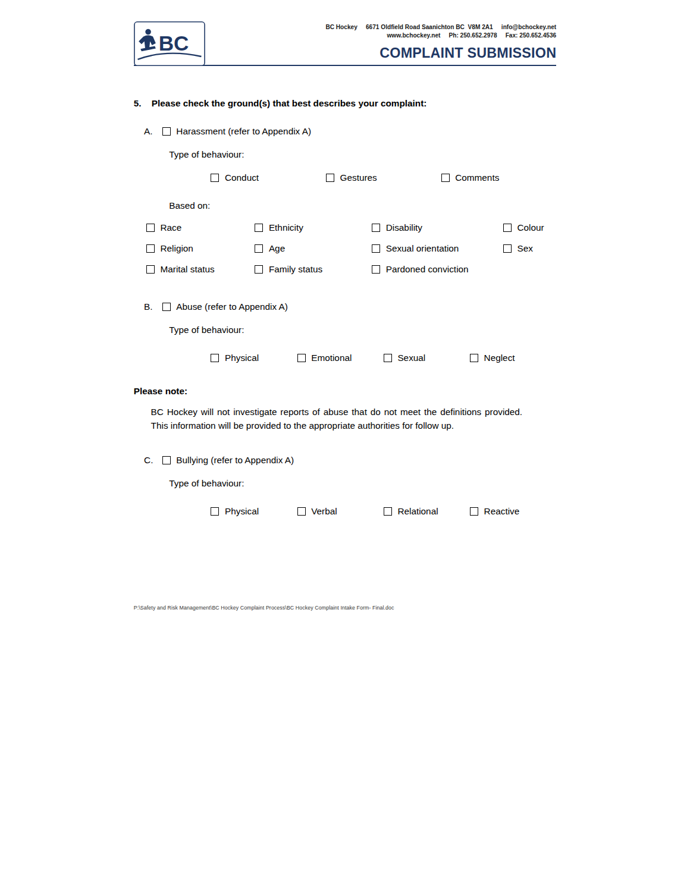BC
BC Hockey 6671 Oldfield Road Saanichton BC V8M 2A1 info@bchockey.net
www.bchockey.net Ph: 250.652.2978 Fax: 250.652.4536
COMPLAINT SUBMISSION
5. Please check the ground(s) that best describes your complaint:
A. Harassment (refer to Appendix A)
Type of behaviour:
Conduct
Gestures
Comments
Based on:
Race
Ethnicity
Disability
Colour
Religion
Age
Sexual orientation
Sex
Marital status
Family status
Pardoned conviction
B. Abuse (refer to Appendix A)
Type of behaviour:
Physical
Emotional
Sexual
Neglect
Please note:
BC Hockey will not investigate reports of abuse that do not meet the definitions provided. This information will be provided to the appropriate authorities for follow up.
C. Bullying (refer to Appendix A)
Type of behaviour:
Physical
Verbal
Relational
Reactive
P:\Safety and Risk Management\BC Hockey Complaint Process\BC Hockey Complaint Intake Form- Final.doc